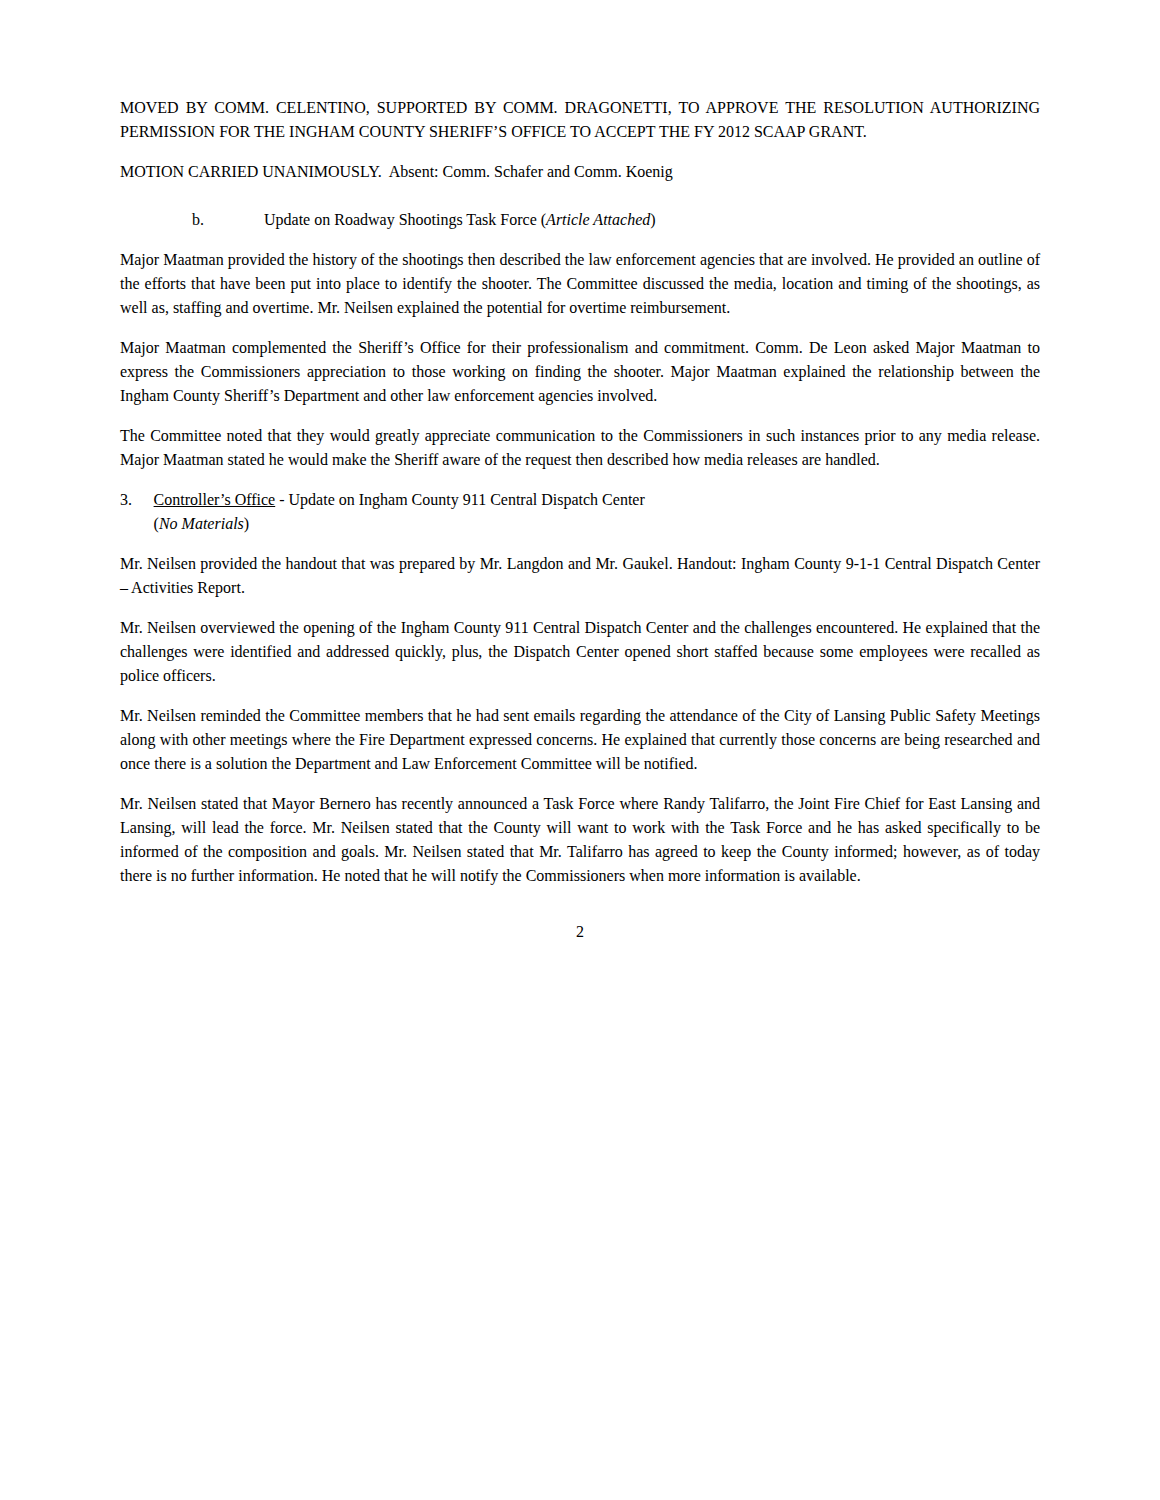MOVED BY COMM. CELENTINO, SUPPORTED BY COMM. DRAGONETTI, TO APPROVE THE RESOLUTION AUTHORIZING PERMISSION FOR THE INGHAM COUNTY SHERIFF’S OFFICE TO ACCEPT THE FY 2012 SCAAP GRANT.
MOTION CARRIED UNANIMOUSLY. Absent: Comm. Schafer and Comm. Koenig
b. Update on Roadway Shootings Task Force (Article Attached)
Major Maatman provided the history of the shootings then described the law enforcement agencies that are involved. He provided an outline of the efforts that have been put into place to identify the shooter. The Committee discussed the media, location and timing of the shootings, as well as, staffing and overtime. Mr. Neilsen explained the potential for overtime reimbursement.
Major Maatman complemented the Sheriff’s Office for their professionalism and commitment. Comm. De Leon asked Major Maatman to express the Commissioners appreciation to those working on finding the shooter. Major Maatman explained the relationship between the Ingham County Sheriff’s Department and other law enforcement agencies involved.
The Committee noted that they would greatly appreciate communication to the Commissioners in such instances prior to any media release. Major Maatman stated he would make the Sheriff aware of the request then described how media releases are handled.
3. Controller’s Office - Update on Ingham County 911 Central Dispatch Center
(No Materials)
Mr. Neilsen provided the handout that was prepared by Mr. Langdon and Mr. Gaukel. Handout: Ingham County 9-1-1 Central Dispatch Center – Activities Report.
Mr. Neilsen overviewed the opening of the Ingham County 911 Central Dispatch Center and the challenges encountered. He explained that the challenges were identified and addressed quickly, plus, the Dispatch Center opened short staffed because some employees were recalled as police officers.
Mr. Neilsen reminded the Committee members that he had sent emails regarding the attendance of the City of Lansing Public Safety Meetings along with other meetings where the Fire Department expressed concerns. He explained that currently those concerns are being researched and once there is a solution the Department and Law Enforcement Committee will be notified.
Mr. Neilsen stated that Mayor Bernero has recently announced a Task Force where Randy Talifarro, the Joint Fire Chief for East Lansing and Lansing, will lead the force. Mr. Neilsen stated that the County will want to work with the Task Force and he has asked specifically to be informed of the composition and goals. Mr. Neilsen stated that Mr. Talifarro has agreed to keep the County informed; however, as of today there is no further information. He noted that he will notify the Commissioners when more information is available.
2